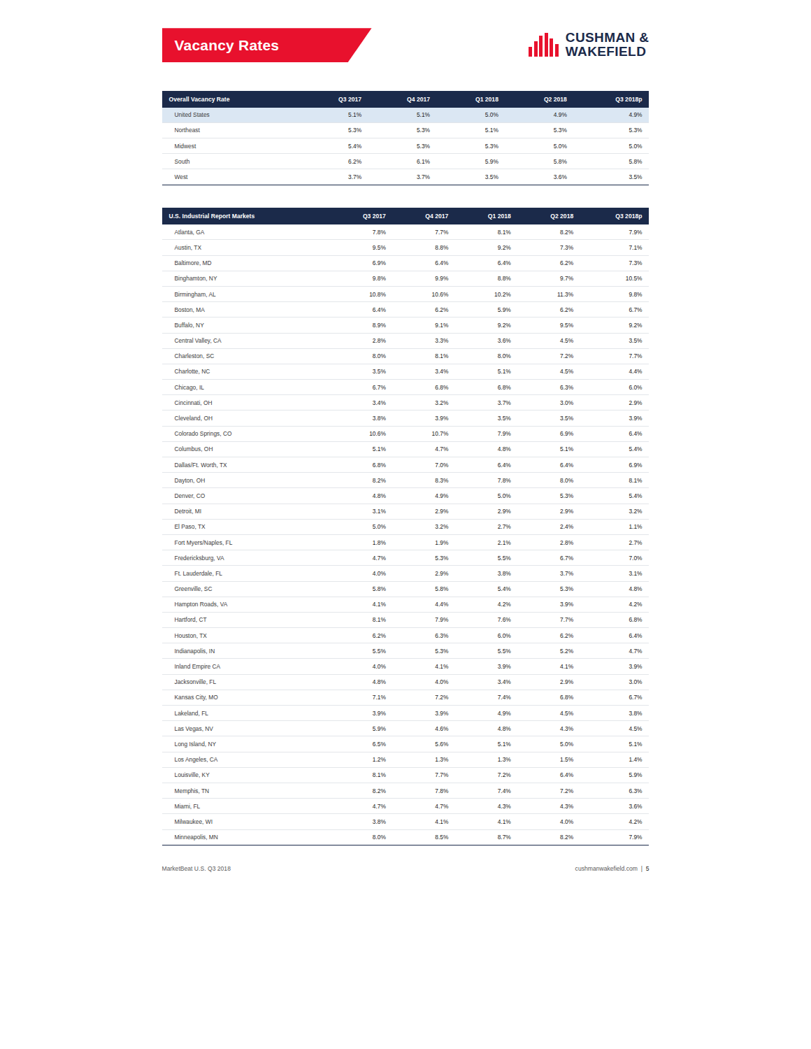Vacancy Rates
Cushman &
Wakefield
| Overall Vacancy Rate | Q3 2017 | Q4 2017 | Q1 2018 | Q2 2018 | Q3 2018p |
| --- | --- | --- | --- | --- | --- |
| United States | 5.1% | 5.1% | 5.0% | 4.9% | 4.9% |
| Northeast | 5.3% | 5.3% | 5.1% | 5.3% | 5.3% |
| Midwest | 5.4% | 5.3% | 5.3% | 5.0% | 5.0% |
| South | 6.2% | 6.1% | 5.9% | 5.8% | 5.8% |
| West | 3.7% | 3.7% | 3.5% | 3.6% | 3.5% |
| U.S. Industrial Report Markets | Q3 2017 | Q4 2017 | Q1 2018 | Q2 2018 | Q3 2018p |
| --- | --- | --- | --- | --- | --- |
| Atlanta, GA | 7.8% | 7.7% | 8.1% | 8.2% | 7.9% |
| Austin, TX | 9.5% | 8.8% | 9.2% | 7.3% | 7.1% |
| Baltimore, MD | 6.9% | 6.4% | 6.4% | 6.2% | 7.3% |
| Binghamton, NY | 9.8% | 9.9% | 8.8% | 9.7% | 10.5% |
| Birmingham, AL | 10.8% | 10.6% | 10.2% | 11.3% | 9.8% |
| Boston, MA | 6.4% | 6.2% | 5.9% | 6.2% | 6.7% |
| Buffalo, NY | 8.9% | 9.1% | 9.2% | 9.5% | 9.2% |
| Central Valley, CA | 2.8% | 3.3% | 3.6% | 4.5% | 3.5% |
| Charleston, SC | 8.0% | 8.1% | 8.0% | 7.2% | 7.7% |
| Charlotte, NC | 3.5% | 3.4% | 5.1% | 4.5% | 4.4% |
| Chicago, IL | 6.7% | 6.8% | 6.8% | 6.3% | 6.0% |
| Cincinnati, OH | 3.4% | 3.2% | 3.7% | 3.0% | 2.9% |
| Cleveland, OH | 3.8% | 3.9% | 3.5% | 3.5% | 3.9% |
| Colorado Springs, CO | 10.6% | 10.7% | 7.9% | 6.9% | 6.4% |
| Columbus, OH | 5.1% | 4.7% | 4.8% | 5.1% | 5.4% |
| Dallas/Ft. Worth, TX | 6.8% | 7.0% | 6.4% | 6.4% | 6.9% |
| Dayton, OH | 8.2% | 8.3% | 7.8% | 8.0% | 8.1% |
| Denver, CO | 4.8% | 4.9% | 5.0% | 5.3% | 5.4% |
| Detroit, MI | 3.1% | 2.9% | 2.9% | 2.9% | 3.2% |
| El Paso, TX | 5.0% | 3.2% | 2.7% | 2.4% | 1.1% |
| Fort Myers/Naples, FL | 1.8% | 1.9% | 2.1% | 2.8% | 2.7% |
| Fredericksburg, VA | 4.7% | 5.3% | 5.5% | 6.7% | 7.0% |
| Ft. Lauderdale, FL | 4.0% | 2.9% | 3.8% | 3.7% | 3.1% |
| Greenville, SC | 5.8% | 5.8% | 5.4% | 5.3% | 4.8% |
| Hampton Roads, VA | 4.1% | 4.4% | 4.2% | 3.9% | 4.2% |
| Hartford, CT | 8.1% | 7.9% | 7.6% | 7.7% | 6.8% |
| Houston, TX | 6.2% | 6.3% | 6.0% | 6.2% | 6.4% |
| Indianapolis, IN | 5.5% | 5.3% | 5.5% | 5.2% | 4.7% |
| Inland Empire CA | 4.0% | 4.1% | 3.9% | 4.1% | 3.9% |
| Jacksonville, FL | 4.8% | 4.0% | 3.4% | 2.9% | 3.0% |
| Kansas City, MO | 7.1% | 7.2% | 7.4% | 6.8% | 6.7% |
| Lakeland, FL | 3.9% | 3.9% | 4.9% | 4.5% | 3.8% |
| Las Vegas, NV | 5.9% | 4.6% | 4.8% | 4.3% | 4.5% |
| Long Island, NY | 6.5% | 5.6% | 5.1% | 5.0% | 5.1% |
| Los Angeles, CA | 1.2% | 1.3% | 1.3% | 1.5% | 1.4% |
| Louisville, KY | 8.1% | 7.7% | 7.2% | 6.4% | 5.9% |
| Memphis, TN | 8.2% | 7.8% | 7.4% | 7.2% | 6.3% |
| Miami, FL | 4.7% | 4.7% | 4.3% | 4.3% | 3.6% |
| Milwaukee, WI | 3.8% | 4.1% | 4.1% | 4.0% | 4.2% |
| Minneapolis, MN | 8.0% | 8.5% | 8.7% | 8.2% | 7.9% |
MarketBeat U.S. Q3 2018
cushmanwakefield.com | 5